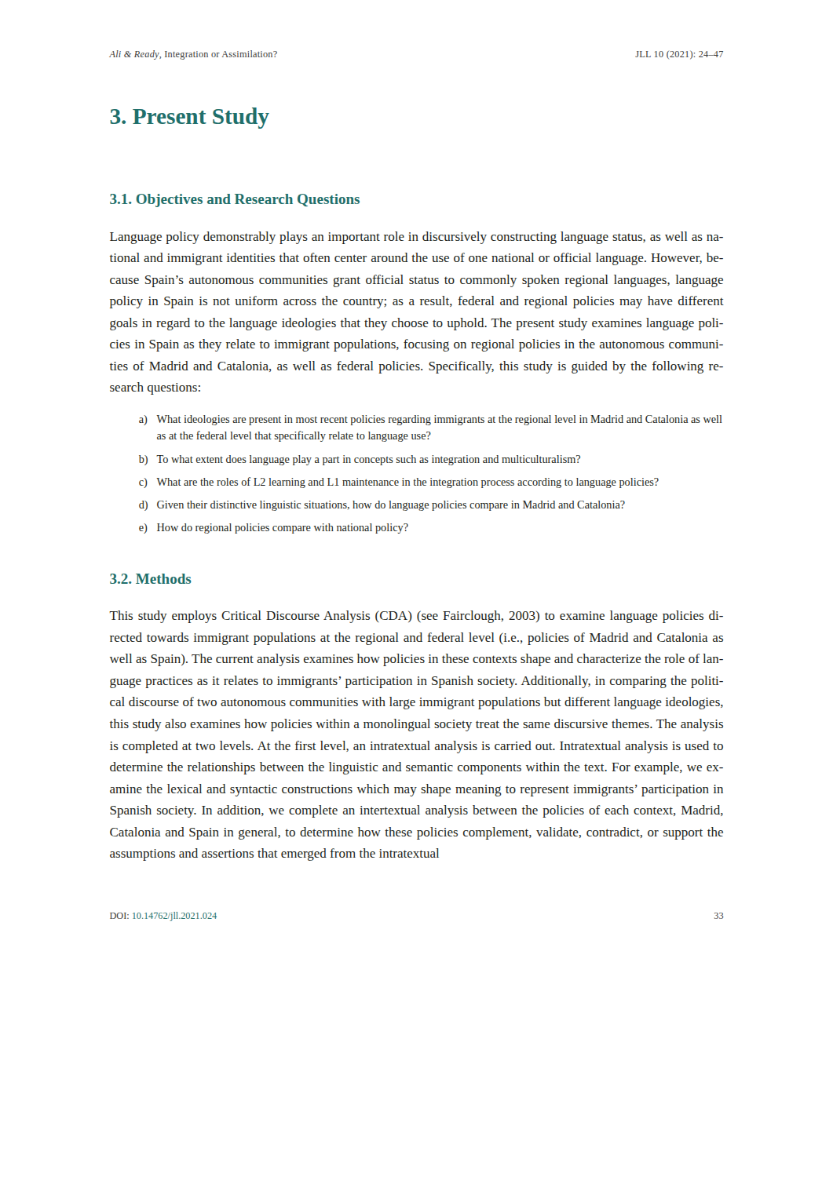Ali & Ready, Integration or Assimilation?
JLL 10 (2021): 24–47
3. Present Study
3.1. Objectives and Research Questions
Language policy demonstrably plays an important role in discursively constructing language status, as well as national and immigrant identities that often center around the use of one national or official language. However, because Spain’s autonomous communities grant official status to commonly spoken regional languages, language policy in Spain is not uniform across the country; as a result, federal and regional policies may have different goals in regard to the language ideologies that they choose to uphold. The present study examines language policies in Spain as they relate to immigrant populations, focusing on regional policies in the autonomous communities of Madrid and Catalonia, as well as federal policies. Specifically, this study is guided by the following research questions:
What ideologies are present in most recent policies regarding immigrants at the regional level in Madrid and Catalonia as well as at the federal level that specifically relate to language use?
To what extent does language play a part in concepts such as integration and multiculturalism?
What are the roles of L2 learning and L1 maintenance in the integration process according to language policies?
Given their distinctive linguistic situations, how do language policies compare in Madrid and Catalonia?
How do regional policies compare with national policy?
3.2. Methods
This study employs Critical Discourse Analysis (CDA) (see Fairclough, 2003) to examine language policies directed towards immigrant populations at the regional and federal level (i.e., policies of Madrid and Catalonia as well as Spain). The current analysis examines how policies in these contexts shape and characterize the role of language practices as it relates to immigrants’ participation in Spanish society. Additionally, in comparing the political discourse of two autonomous communities with large immigrant populations but different language ideologies, this study also examines how policies within a monolingual society treat the same discursive themes. The analysis is completed at two levels. At the first level, an intratextual analysis is carried out. Intratextual analysis is used to determine the relationships between the linguistic and semantic components within the text. For example, we examine the lexical and syntactic constructions which may shape meaning to represent immigrants’ participation in Spanish society. In addition, we complete an intertextual analysis between the policies of each context, Madrid, Catalonia and Spain in general, to determine how these policies complement, validate, contradict, or support the assumptions and assertions that emerged from the intratextual
DOI: 10.14762/jll.2021.024
33